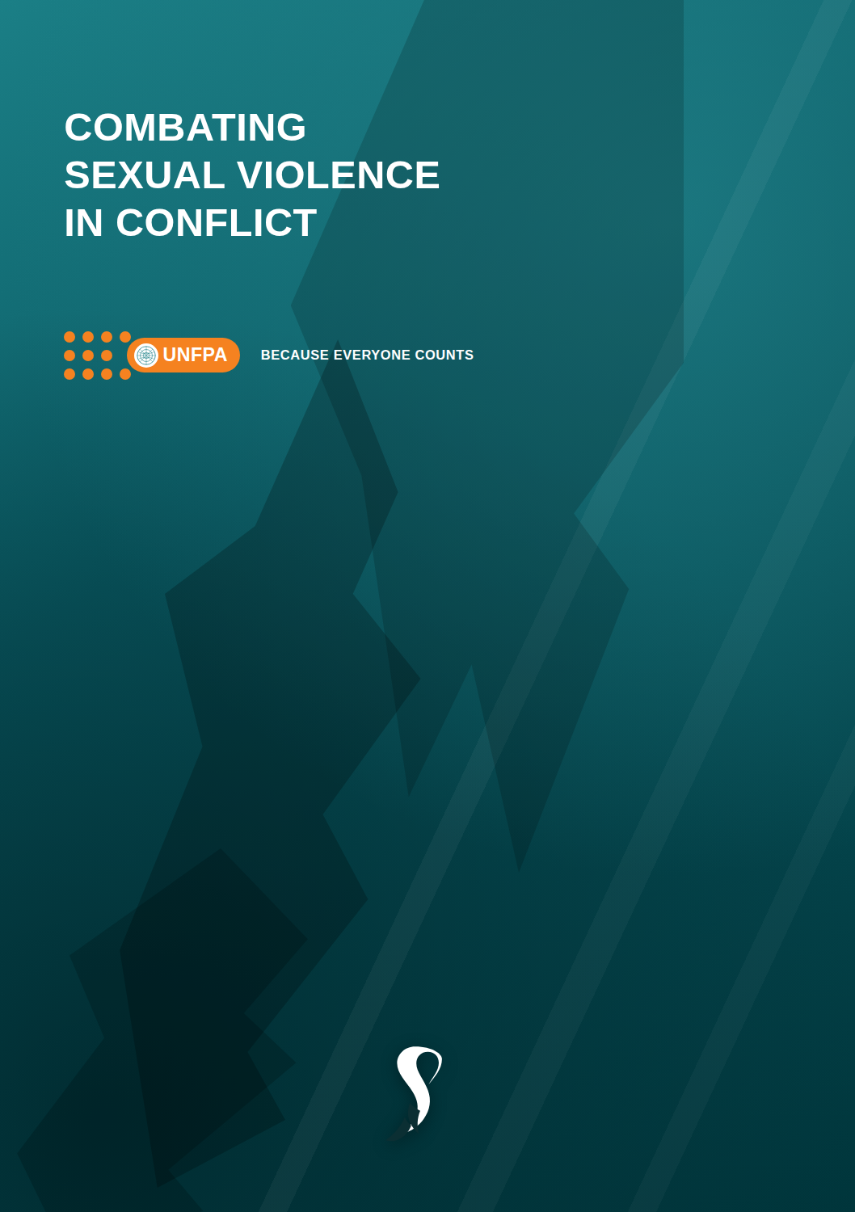Combating
Sexual Violence
in Conflict
UNFPA
Because everyone counts